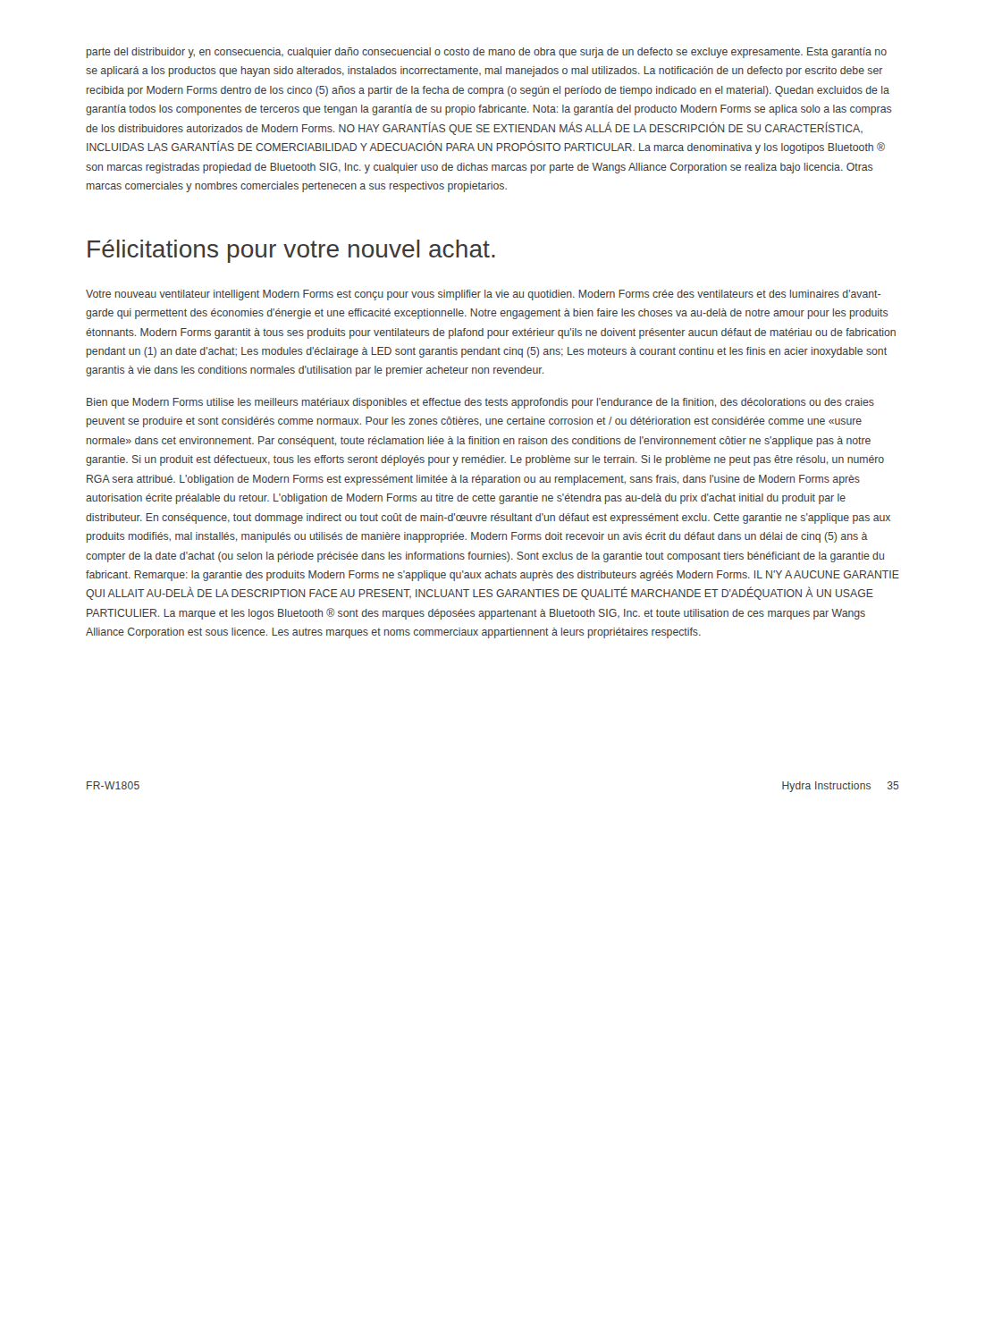parte del distribuidor y, en consecuencia, cualquier daño consecuencial o costo de mano de obra que surja de un defecto se excluye expresamente. Esta garantía no se aplicará a los productos que hayan sido alterados, instalados incorrectamente, mal manejados o mal utilizados. La notificación de un defecto por escrito debe ser recibida por Modern Forms dentro de los cinco (5) años a partir de la fecha de compra (o según el período de tiempo indicado en el material). Quedan excluidos de la garantía todos los componentes de terceros que tengan la garantía de su propio fabricante. Nota: la garantía del producto Modern Forms se aplica solo a las compras de los distribuidores autorizados de Modern Forms. NO HAY GARANTÍAS QUE SE EXTIENDAN MÁS ALLÁ DE LA DESCRIPCIÓN DE SU CARACTERÍSTICA, INCLUIDAS LAS GARANTÍAS DE COMERCIABILIDAD Y ADECUACIÓN PARA UN PROPÓSITO PARTICULAR. La marca denominativa y los logotipos Bluetooth ® son marcas registradas propiedad de Bluetooth SIG, Inc. y cualquier uso de dichas marcas por parte de Wangs Alliance Corporation se realiza bajo licencia. Otras marcas comerciales y nombres comerciales pertenecen a sus respectivos propietarios.
Félicitations pour votre nouvel achat.
Votre nouveau ventilateur intelligent Modern Forms est conçu pour vous simplifier la vie au quotidien. Modern Forms crée des ventilateurs et des luminaires d'avant-garde qui permettent des économies d'énergie et une efficacité exceptionnelle. Notre engagement à bien faire les choses va au-delà de notre amour pour les produits étonnants. Modern Forms garantit à tous ses produits pour ventilateurs de plafond pour extérieur qu'ils ne doivent présenter aucun défaut de matériau ou de fabrication pendant un (1) an date d'achat; Les modules d'éclairage à LED sont garantis pendant cinq (5) ans; Les moteurs à courant continu et les finis en acier inoxydable sont garantis à vie dans les conditions normales d'utilisation par le premier acheteur non revendeur.
Bien que Modern Forms utilise les meilleurs matériaux disponibles et effectue des tests approfondis pour l'endurance de la finition, des décolorations ou des craies peuvent se produire et sont considérés comme normaux. Pour les zones côtières, une certaine corrosion et / ou détérioration est considérée comme une «usure normale» dans cet environnement. Par conséquent, toute réclamation liée à la finition en raison des conditions de l'environnement côtier ne s'applique pas à notre garantie. Si un produit est défectueux, tous les efforts seront déployés pour y remédier. Le problème sur le terrain. Si le problème ne peut pas être résolu, un numéro RGA sera attribué. L'obligation de Modern Forms est expressément limitée à la réparation ou au remplacement, sans frais, dans l'usine de Modern Forms après autorisation écrite préalable du retour. L'obligation de Modern Forms au titre de cette garantie ne s'étendra pas au-delà du prix d'achat initial du produit par le distributeur. En conséquence, tout dommage indirect ou tout coût de main-d'œuvre résultant d'un défaut est expressément exclu. Cette garantie ne s'applique pas aux produits modifiés, mal installés, manipulés ou utilisés de manière inappropriée. Modern Forms doit recevoir un avis écrit du défaut dans un délai de cinq (5) ans à compter de la date d'achat (ou selon la période précisée dans les informations fournies). Sont exclus de la garantie tout composant tiers bénéficiant de la garantie du fabricant. Remarque: la garantie des produits Modern Forms ne s'applique qu'aux achats auprès des distributeurs agréés Modern Forms. IL N'Y A AUCUNE GARANTIE QUI ALLAIT AU-DELÀ DE LA DESCRIPTION FACE AU PRESENT, INCLUANT LES GARANTIES DE QUALITÉ MARCHANDE ET D'ADÉQUATION À UN USAGE PARTICULIER. La marque et les logos Bluetooth ® sont des marques déposées appartenant à Bluetooth SIG, Inc. et toute utilisation de ces marques par Wangs Alliance Corporation est sous licence. Les autres marques et noms commerciaux appartiennent à leurs propriétaires respectifs.
FR-W1805
Hydra Instructions 35